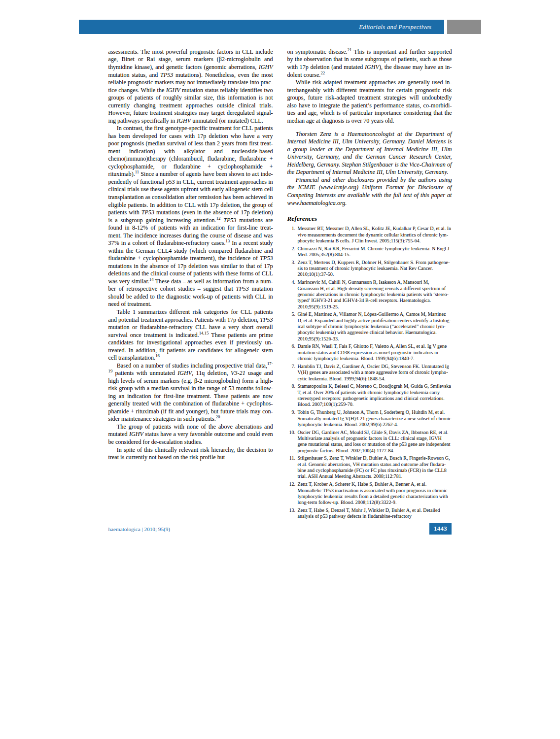Editorials and Perspectives
assessments. The most powerful prognostic factors in CLL include age, Binet or Rai stage, serum markers (β2-microglobulin and thymidine kinase), and genetic factors (genomic aberrations, IGHV mutation status, and TP53 mutations). Nonetheless, even the most reliable prognostic markers may not immediately translate into practice changes. While the IGHV mutation status reliably identifies two groups of patients of roughly similar size, this information is not currently changing treatment approaches outside clinical trials. However, future treatment strategies may target deregulated signaling pathways specifically in IGHV unmutated (or mutated) CLL.
In contrast, the first genotype-specific treatment for CLL patients has been developed for cases with 17p deletion who have a very poor prognosis (median survival of less than 2 years from first treatment indication) with alkylator and nucleoside-based chemo(immuno)therapy (chlorambucil, fludarabine, fludarabine + cyclophosphamide, or fludarabine + cyclophosphamide + rituximab).11 Since a number of agents have been shown to act independently of functional p53 in CLL, current treatment approaches in clinical trials use these agents upfront with early allogeneic stem cell transplantation as consolidation after remission has been achieved in eligible patients. In addition to CLL with 17p deletion, the group of patients with TP53 mutations (even in the absence of 17p deletion) is a subgroup gaining increasing attention.12 TP53 mutations are found in 8-12% of patients with an indication for first-line treatment. The incidence increases during the course of disease and was 37% in a cohort of fludarabine-refractory cases.13 In a recent study within the German CLL4 study (which compared fludarabine and fludarabine + cyclophosphamide treatment), the incidence of TP53 mutations in the absence of 17p deletion was similar to that of 17p deletions and the clinical course of patients with these forms of CLL was very similar.14 These data – as well as information from a number of retrospective cohort studies – suggest that TP53 mutation should be added to the diagnostic work-up of patients with CLL in need of treatment.
Table 1 summarizes different risk categories for CLL patients and potential treatment approaches. Patients with 17p deletion, TP53 mutation or fludarabine-refractory CLL have a very short overall survival once treatment is indicated.14,15 These patients are prime candidates for investigational approaches even if previously untreated. In addition, fit patients are candidates for allogeneic stem cell transplantation.16
Based on a number of studies including prospective trial data,17-19 patients with unmutated IGHV, 11q deletion, V3-21 usage and high levels of serum markers (e.g. β-2 microglobulin) form a high-risk group with a median survival in the range of 53 months following an indication for first-line treatment. These patients are now generally treated with the combination of fludarabine + cyclophosphamide + rituximab (if fit and younger), but future trials may consider maintenance strategies in such patients.20
The group of patients with none of the above aberrations and mutated IGHV status have a very favorable outcome and could even be considered for de-escalation studies.
In spite of this clinically relevant risk hierarchy, the decision to treat is currently not based on the risk profile but
on symptomatic disease.21 This is important and further supported by the observation that in some subgroups of patients, such as those with 17p deletion (and mutated IGHV), the disease may have an indolent course.22
While risk-adapted treatment approaches are generally used interchangeably with different treatments for certain prognostic risk groups, future risk-adapted treatment strategies will undoubtedly also have to integrate the patient’s performance status, co-morbidities and age, which is of particular importance considering that the median age at diagnosis is over 70 years old.
Thorsten Zenz is a Haematooncologist at the Department of Internal Medicine III, Ulm University, Germany. Daniel Mertens is a group leader at the Department of Internal Medicine III, Ulm University, Germany, and the German Cancer Research Center, Heidelberg, Germany. Stephan Stilgenbauer is the Vice-Chairman of the Department of Internal Medicine III, Ulm University, Germany.
Financial and other disclosures provided by the authors using the ICMJE (www.icmje.org) Uniform Format for Disclosure of Competing Interests are available with the full text of this paper at www.haematologica.org.
References
Messmer BT, Messmer D, Allen SL, Kolitz JE, Kudalkar P, Cesar D, et al. In vivo measurements document the dynamic cellular kinetics of chronic lymphocytic leukemia B cells. J Clin Invest. 2005;115(3):755-64.
Chiorazzi N, Rai KR, Ferrarini M. Chronic lymphocytic leukemia. N Engl J Med. 2005;352(8):804-15.
Zenz T, Mertens D, Kuppers R, Dohner H, Stilgenbauer S. From pathogenesis to treatment of chronic lymphocytic leukaemia. Nat Rev Cancer. 2010;10(1):37-50.
Marincevic M, Cahill N, Gunnarsson R, Isaksson A, Mansouri M, Göransson H, et al. High-density screening reveals a different spectrum of genomic aberrations in chronic lymphocytic leukemia patients with ‘stereotyped’ IGHV3-21 and IGHV4-34 B-cell receptors. Haematologica. 2010;95(9):1519-25.
Giné E, Martinez A, Villamor N, López-Guillermo A, Camos M, Martinez D, et al. Expanded and highly active proliferation centers identify a histological subtype of chronic lymphocytic leukemia (“accelerated” chronic lymphocytic leukemia) with aggressive clinical behavior. Haematologica. 2010;95(9):1526-33.
Damle RN, Wasil T, Fais F, Ghiotto F, Valetto A, Allen SL, et al. Ig V gene mutation status and CD38 expression as novel prognostic indicators in chronic lymphocytic leukemia. Blood. 1999;94(6):1840-7.
Hamblin TJ, Davis Z, Gardiner A, Oscier DG, Stevenson FK. Unmutated Ig V(H) genes are associated with a more aggressive form of chronic lymphocytic leukemia. Blood. 1999;94(6):1848-54.
Stamatopoulos K, Belessi C, Moreno C, Boudjograh M, Guida G, Smilevska T, et al. Over 20% of patients with chronic lymphocytic leukemia carry stereotyped receptors: pathogenetic implications and clinical correlations. Blood. 2007;109(1):259-70.
Tobin G, Thunberg U, Johnson A, Thorn I, Soderberg O, Hultdin M, et al. Somatically mutated Ig V(H)3-21 genes characterize a new subset of chronic lymphocytic leukemia. Blood. 2002;99(6):2262-4.
Oscier DG, Gardiner AC, Mould SJ, Glide S, Davis ZA, Ibbotson RE, et al. Multivariate analysis of prognostic factors in CLL: clinical stage, IGVH gene mutational status, and loss or mutation of the p53 gene are independent prognostic factors. Blood. 2002;100(4):1177-84.
Stilgenbauer S, Zenz T, Winkler D, Buhler A, Busch R, Fingerle-Rowson G, et al. Genomic aberrations, VH mutation status and outcome after fludarabine and cyclophosphamide (FC) or FC plus rituximab (FCR) in the CLL8 trial. ASH Annual Meeting Abstracts. 2008;112:781.
Zenz T, Krober A, Scherer K, Habe S, Buhler A, Benner A, et al. Monoallelic TP53 inactivation is associated with poor prognosis in chronic lymphocytic leukemia: results from a detailed genetic characterization with long-term follow-up. Blood. 2008;112(8):3322-9.
Zenz T, Habe S, Denzel T, Mohr J, Winkler D, Buhler A, et al. Detailed analysis of p53 pathway defects in fludarabine-refractory
haematologica | 2010; 95(9)
1443